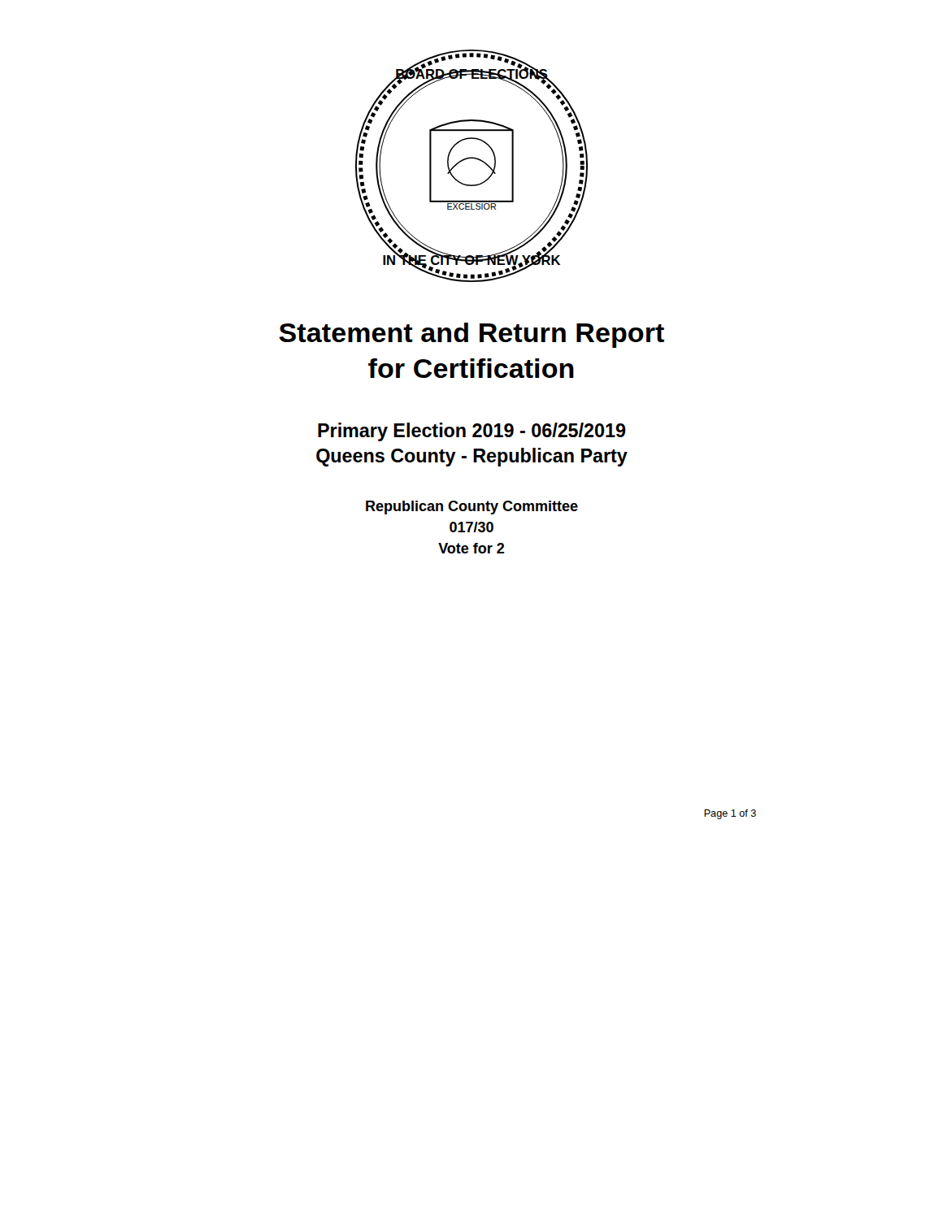Statement and Return Report
for Certification
Primary Election 2019 - 06/25/2019
Queens County - Republican Party
Republican County Committee
017/30
Vote for 2
Page 1 of 3